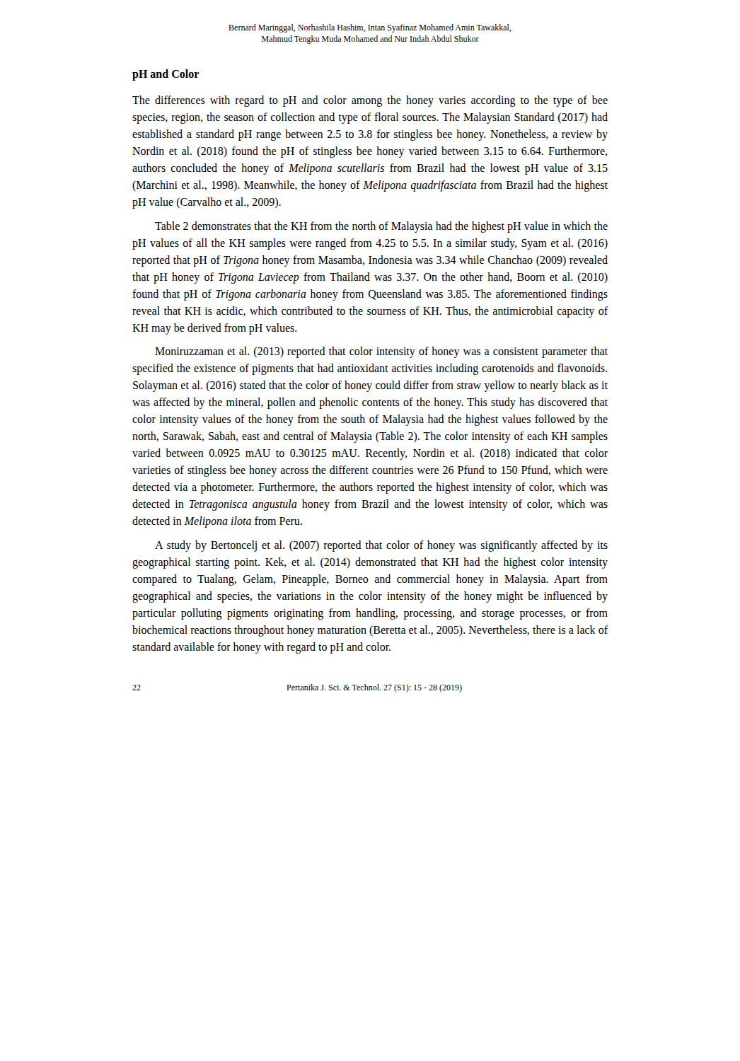Bernard Maringgal, Norhashila Hashim, Intan Syafinaz Mohamed Amin Tawakkal,
Mahmud Tengku Muda Mohamed and Nur Indah Abdul Shukor
pH and Color
The differences with regard to pH and color among the honey varies according to the type of bee species, region, the season of collection and type of floral sources. The Malaysian Standard (2017) had established a standard pH range between 2.5 to 3.8 for stingless bee honey. Nonetheless, a review by Nordin et al. (2018) found the pH of stingless bee honey varied between 3.15 to 6.64. Furthermore, authors concluded the honey of Melipona scutellaris from Brazil had the lowest pH value of 3.15 (Marchini et al., 1998). Meanwhile, the honey of Melipona quadrifasciata from Brazil had the highest pH value (Carvalho et al., 2009).
Table 2 demonstrates that the KH from the north of Malaysia had the highest pH value in which the pH values of all the KH samples were ranged from 4.25 to 5.5. In a similar study, Syam et al. (2016) reported that pH of Trigona honey from Masamba, Indonesia was 3.34 while Chanchao (2009) revealed that pH honey of Trigona Laviecep from Thailand was 3.37. On the other hand, Boorn et al. (2010) found that pH of Trigona carbonaria honey from Queensland was 3.85. The aforementioned findings reveal that KH is acidic, which contributed to the sourness of KH. Thus, the antimicrobial capacity of KH may be derived from pH values.
Moniruzzaman et al. (2013) reported that color intensity of honey was a consistent parameter that specified the existence of pigments that had antioxidant activities including carotenoids and flavonoids. Solayman et al. (2016) stated that the color of honey could differ from straw yellow to nearly black as it was affected by the mineral, pollen and phenolic contents of the honey. This study has discovered that color intensity values of the honey from the south of Malaysia had the highest values followed by the north, Sarawak, Sabah, east and central of Malaysia (Table 2). The color intensity of each KH samples varied between 0.0925 mAU to 0.30125 mAU. Recently, Nordin et al. (2018) indicated that color varieties of stingless bee honey across the different countries were 26 Pfund to 150 Pfund, which were detected via a photometer. Furthermore, the authors reported the highest intensity of color, which was detected in Tetragonisca angustula honey from Brazil and the lowest intensity of color, which was detected in Melipona ilota from Peru.
A study by Bertoncelj et al. (2007) reported that color of honey was significantly affected by its geographical starting point. Kek, et al. (2014) demonstrated that KH had the highest color intensity compared to Tualang, Gelam, Pineapple, Borneo and commercial honey in Malaysia. Apart from geographical and species, the variations in the color intensity of the honey might be influenced by particular polluting pigments originating from handling, processing, and storage processes, or from biochemical reactions throughout honey maturation (Beretta et al., 2005). Nevertheless, there is a lack of standard available for honey with regard to pH and color.
22 Pertanika J. Sci. & Technol. 27 (S1): 15 - 28 (2019)